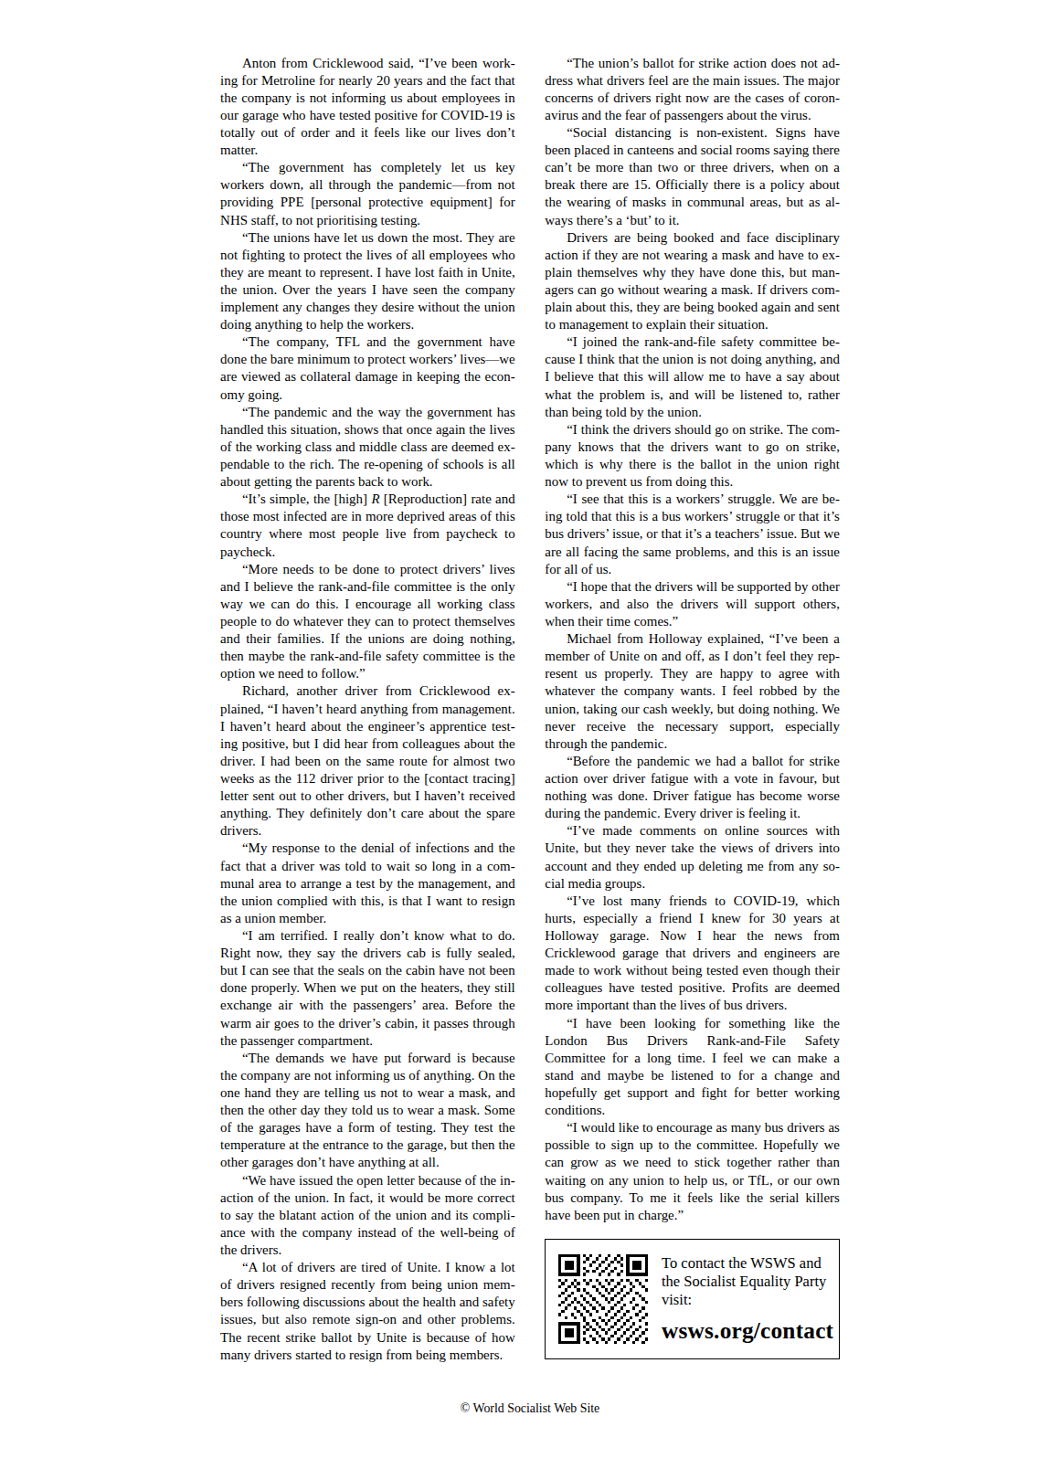Anton from Cricklewood said, “I’ve been working for Metroline for nearly 20 years and the fact that the company is not informing us about employees in our garage who have tested positive for COVID-19 is totally out of order and it feels like our lives don’t matter.
“The government has completely let us key workers down, all through the pandemic—from not providing PPE [personal protective equipment] for NHS staff, to not prioritising testing.
“The unions have let us down the most. They are not fighting to protect the lives of all employees who they are meant to represent. I have lost faith in Unite, the union. Over the years I have seen the company implement any changes they desire without the union doing anything to help the workers.
“The company, TFL and the government have done the bare minimum to protect workers’ lives—we are viewed as collateral damage in keeping the economy going.
“The pandemic and the way the government has handled this situation, shows that once again the lives of the working class and middle class are deemed expendable to the rich. The re-opening of schools is all about getting the parents back to work.
“It’s simple, the [high] R [Reproduction] rate and those most infected are in more deprived areas of this country where most people live from paycheck to paycheck.
“More needs to be done to protect drivers’ lives and I believe the rank-and-file committee is the only way we can do this. I encourage all working class people to do whatever they can to protect themselves and their families. If the unions are doing nothing, then maybe the rank-and-file safety committee is the option we need to follow.”
Richard, another driver from Cricklewood explained, “I haven’t heard anything from management. I haven’t heard about the engineer’s apprentice testing positive, but I did hear from colleagues about the driver. I had been on the same route for almost two weeks as the 112 driver prior to the [contact tracing] letter sent out to other drivers, but I haven’t received anything. They definitely don’t care about the spare drivers.
“My response to the denial of infections and the fact that a driver was told to wait so long in a communal area to arrange a test by the management, and the union complied with this, is that I want to resign as a union member.
“I am terrified. I really don’t know what to do. Right now, they say the drivers cab is fully sealed, but I can see that the seals on the cabin have not been done properly. When we put on the heaters, they still exchange air with the passengers’ area. Before the warm air goes to the driver’s cabin, it passes through the passenger compartment.
“The demands we have put forward is because the company are not informing us of anything. On the one hand they are telling us not to wear a mask, and then the other day they told us to wear a mask. Some of the garages have a form of testing. They test the temperature at the entrance to the garage, but then the other garages don’t have anything at all.
“We have issued the open letter because of the inaction of the union. In fact, it would be more correct to say the blatant action of the union and its compliance with the company instead of the well-being of the drivers.
“A lot of drivers are tired of Unite. I know a lot of drivers resigned recently from being union members following discussions about the health and safety issues, but also remote sign-on and other problems. The recent strike ballot by Unite is because of how many drivers started to resign from being members.
“The union’s ballot for strike action does not address what drivers feel are the main issues. The major concerns of drivers right now are the cases of coronavirus and the fear of passengers about the virus.
“Social distancing is non-existent. Signs have been placed in canteens and social rooms saying there can’t be more than two or three drivers, when on a break there are 15. Officially there is a policy about the wearing of masks in communal areas, but as always there’s a ‘but’ to it.
Drivers are being booked and face disciplinary action if they are not wearing a mask and have to explain themselves why they have done this, but managers can go without wearing a mask. If drivers complain about this, they are being booked again and sent to management to explain their situation.
“I joined the rank-and-file safety committee because I think that the union is not doing anything, and I believe that this will allow me to have a say about what the problem is, and will be listened to, rather than being told by the union.
“I think the drivers should go on strike. The company knows that the drivers want to go on strike, which is why there is the ballot in the union right now to prevent us from doing this.
“I see that this is a workers’ struggle. We are being told that this is a bus workers’ struggle or that it’s bus drivers’ issue, or that it’s a teachers’ issue. But we are all facing the same problems, and this is an issue for all of us.
“I hope that the drivers will be supported by other workers, and also the drivers will support others, when their time comes.”
Michael from Holloway explained, “I’ve been a member of Unite on and off, as I don’t feel they represent us properly. They are happy to agree with whatever the company wants. I feel robbed by the union, taking our cash weekly, but doing nothing. We never receive the necessary support, especially through the pandemic.
“Before the pandemic we had a ballot for strike action over driver fatigue with a vote in favour, but nothing was done. Driver fatigue has become worse during the pandemic. Every driver is feeling it.
“I’ve made comments on online sources with Unite, but they never take the views of drivers into account and they ended up deleting me from any social media groups.
“I’ve lost many friends to COVID-19, which hurts, especially a friend I knew for 30 years at Holloway garage. Now I hear the news from Cricklewood garage that drivers and engineers are made to work without being tested even though their colleagues have tested positive. Profits are deemed more important than the lives of bus drivers.
“I have been looking for something like the London Bus Drivers Rank-and-File Safety Committee for a long time. I feel we can make a stand and maybe be listened to for a change and hopefully get support and fight for better working conditions.
“I would like to encourage as many bus drivers as possible to sign up to the committee. Hopefully we can grow as we need to stick together rather than waiting on any union to help us, or TfL, or our own bus company. To me it feels like the serial killers have been put in charge.”
To contact the WSWS and the Socialist Equality Party visit: wsws.org/contact
© World Socialist Web Site